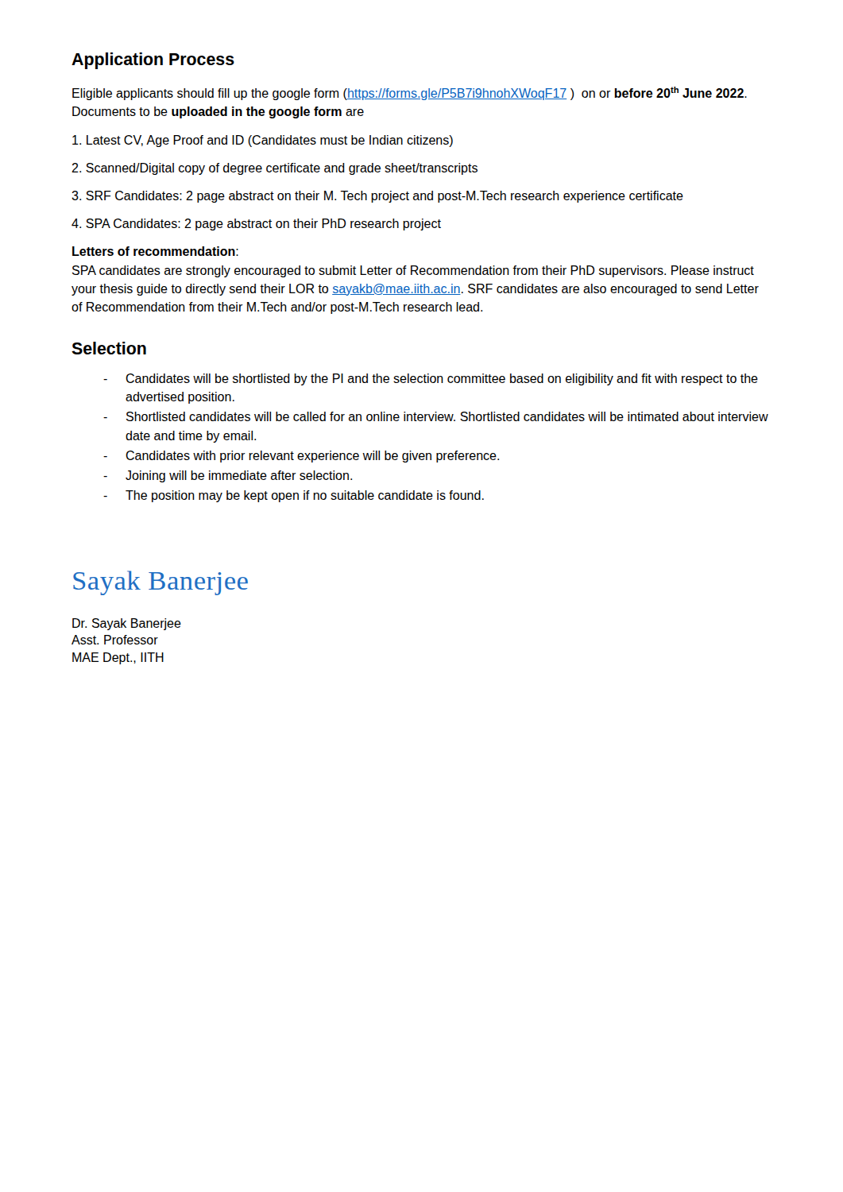Application Process
Eligible applicants should fill up the google form (https://forms.gle/P5B7i9hnohXWoqF17 ) on or before 20th June 2022. Documents to be uploaded in the google form are
1. Latest CV, Age Proof and ID (Candidates must be Indian citizens)
2. Scanned/Digital copy of degree certificate and grade sheet/transcripts
3. SRF Candidates: 2 page abstract on their M. Tech project and post-M.Tech research experience certificate
4. SPA Candidates: 2 page abstract on their PhD research project
Letters of recommendation:
SPA candidates are strongly encouraged to submit Letter of Recommendation from their PhD supervisors. Please instruct your thesis guide to directly send their LOR to sayakb@mae.iith.ac.in. SRF candidates are also encouraged to send Letter of Recommendation from their M.Tech and/or post-M.Tech research lead.
Selection
Candidates will be shortlisted by the PI and the selection committee based on eligibility and fit with respect to the advertised position.
Shortlisted candidates will be called for an online interview. Shortlisted candidates will be intimated about interview date and time by email.
Candidates with prior relevant experience will be given preference.
Joining will be immediate after selection.
The position may be kept open if no suitable candidate is found.
Sayak Banerjee
Dr. Sayak Banerjee
Asst. Professor
MAE Dept., IITH